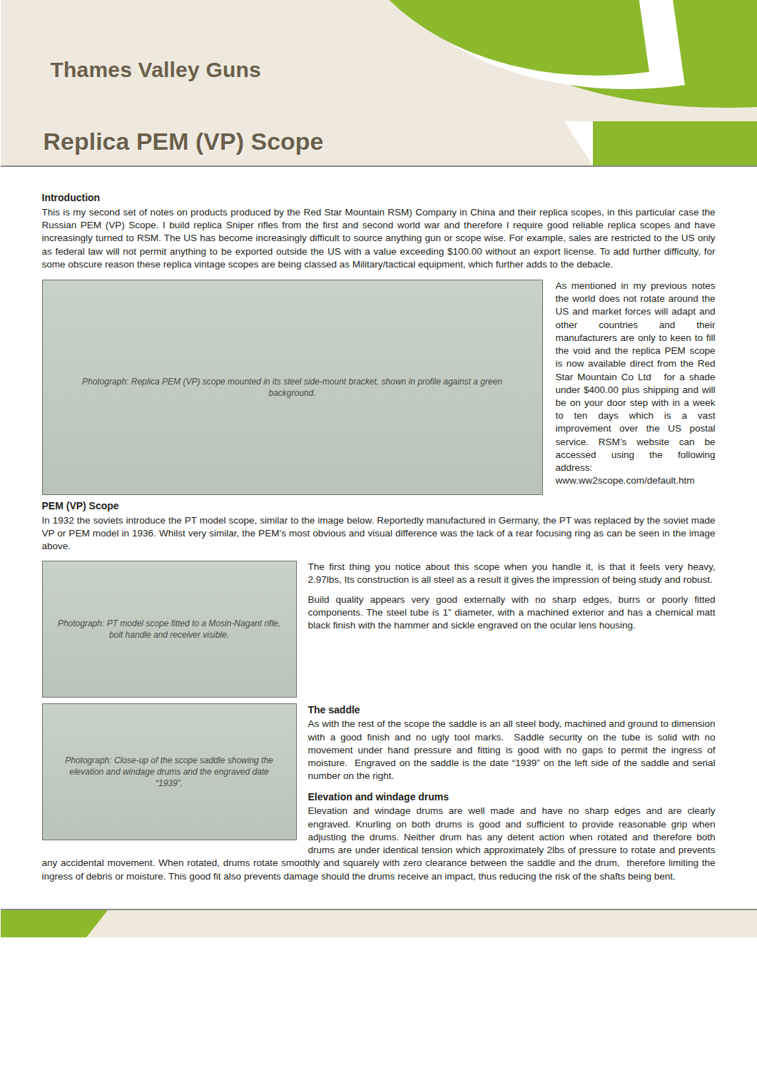Thames Valley Guns
Replica PEM (VP) Scope
Introduction
This is my second set of notes on products produced by the Red Star Mountain RSM) Company in China and their replica scopes, in this particular case the Russian PEM (VP) Scope. I build replica Sniper rifles from the first and second world war and therefore I require good reliable replica scopes and have increasingly turned to RSM. The US has become increasingly difficult to source anything gun or scope wise. For example, sales are restricted to the US only as federal law will not permit anything to be exported outside the US with a value exceeding $100.00 without an export license. To add further difficulty, for some obscure reason these replica vintage scopes are being classed as Military/tactical equipment, which further adds to the debacle.
Photograph: Replica PEM (VP) scope mounted in its steel side-mount bracket, shown in profile against a green background.
As mentioned in my previous notes the world does not rotate around the US and market forces will adapt and other countries and their manufacturers are only to keen to fill the void and the replica PEM scope is now available direct from the Red Star Mountain Co Ltd for a shade under $400.00 plus shipping and will be on your door step with in a week to ten days which is a vast improvement over the US postal service. RSM’s website can be accessed using the following address: www.ww2scope.com/default.htm
PEM (VP) Scope
In 1932 the soviets introduce the PT model scope, similar to the image below. Reportedly manufactured in Germany, the PT was replaced by the soviet made VP or PEM model in 1936. Whilst very similar, the PEM’s most obvious and visual difference was the lack of a rear focusing ring as can be seen in the image above.
Photograph: PT model scope fitted to a Mosin-Nagant rifle, bolt handle and receiver visible.
The first thing you notice about this scope when you handle it, is that it feels very heavy, 2.97lbs, Its construction is all steel as a result it gives the impression of being study and robust.
Build quality appears very good externally with no sharp edges, burrs or poorly fitted components. The steel tube is 1” diameter, with a machined exterior and has a chemical matt black finish with the hammer and sickle engraved on the ocular lens housing.
Photograph: Close-up of the scope saddle showing the elevation and windage drums and the engraved date “1939”.
The saddle
As with the rest of the scope the saddle is an all steel body, machined and ground to dimension with a good finish and no ugly tool marks. Saddle security on the tube is solid with no movement under hand pressure and fitting is good with no gaps to permit the ingress of moisture. Engraved on the saddle is the date “1939” on the left side of the saddle and serial number on the right.
Elevation and windage drums
Elevation and windage drums are well made and have no sharp edges and are clearly engraved. Knurling on both drums is good and sufficient to provide reasonable grip when adjusting the drums. Neither drum has any detent action when rotated and therefore both drums are under identical tension which approximately 2lbs of pressure to rotate and prevents any accidental movement. When rotated, drums rotate smoothly and squarely with zero clearance between the saddle and the drum, therefore limiting the ingress of debris or moisture. This good fit also prevents damage should the drums receive an impact, thus reducing the risk of the shafts being bent.